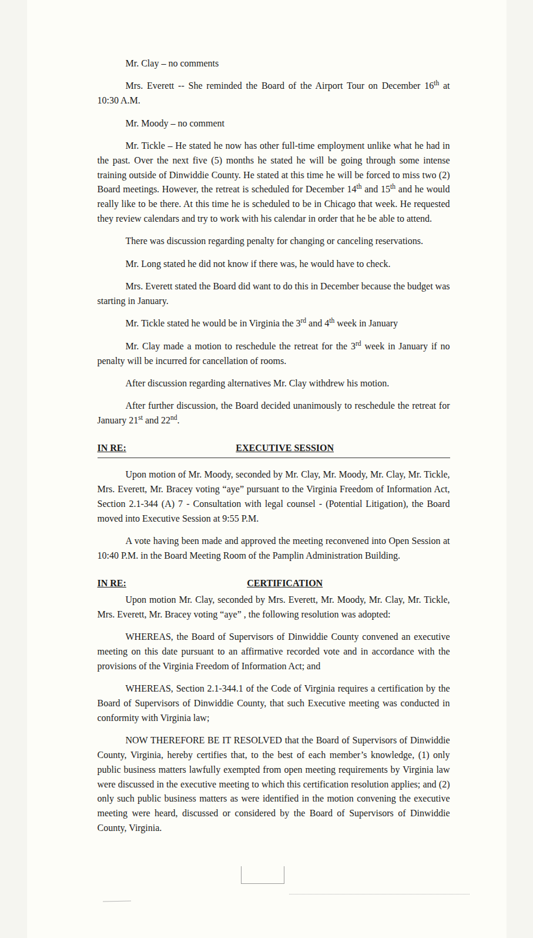Mr. Clay – no comments
Mrs. Everett -- She reminded the Board of the Airport Tour on December 16th at 10:30 A.M.
Mr. Moody – no comment
Mr. Tickle – He stated he now has other full-time employment unlike what he had in the past. Over the next five (5) months he stated he will be going through some intense training outside of Dinwiddie County. He stated at this time he will be forced to miss two (2) Board meetings. However, the retreat is scheduled for December 14th and 15th and he would really like to be there. At this time he is scheduled to be in Chicago that week. He requested they review calendars and try to work with his calendar in order that he be able to attend.
There was discussion regarding penalty for changing or canceling reservations.
Mr. Long stated he did not know if there was, he would have to check.
Mrs. Everett stated the Board did want to do this in December because the budget was starting in January.
Mr. Tickle stated he would be in Virginia the 3rd and 4th week in January
Mr. Clay made a motion to reschedule the retreat for the 3rd week in January if no penalty will be incurred for cancellation of rooms.
After discussion regarding alternatives Mr. Clay withdrew his motion.
After further discussion, the Board decided unanimously to reschedule the retreat for January 21st and 22nd.
IN RE: EXECUTIVE SESSION
Upon motion of Mr. Moody, seconded by Mr. Clay, Mr. Moody, Mr. Clay, Mr. Tickle, Mrs. Everett, Mr. Bracey voting “aye” pursuant to the Virginia Freedom of Information Act, Section 2.1-344 (A) 7 - Consultation with legal counsel - (Potential Litigation), the Board moved into Executive Session at 9:55 P.M.
A vote having been made and approved the meeting reconvened into Open Session at 10:40 P.M. in the Board Meeting Room of the Pamplin Administration Building.
IN RE: CERTIFICATION
Upon motion Mr. Clay, seconded by Mrs. Everett, Mr. Moody, Mr. Clay, Mr. Tickle, Mrs. Everett, Mr. Bracey voting “aye” , the following resolution was adopted:
WHEREAS, the Board of Supervisors of Dinwiddie County convened an executive meeting on this date pursuant to an affirmative recorded vote and in accordance with the provisions of the Virginia Freedom of Information Act; and
WHEREAS, Section 2.1-344.1 of the Code of Virginia requires a certification by the Board of Supervisors of Dinwiddie County, that such Executive meeting was conducted in conformity with Virginia law;
NOW THEREFORE BE IT RESOLVED that the Board of Supervisors of Dinwiddie County, Virginia, hereby certifies that, to the best of each member’s knowledge, (1) only public business matters lawfully exempted from open meeting requirements by Virginia law were discussed in the executive meeting to which this certification resolution applies; and (2) only such public business matters as were identified in the motion convening the executive meeting were heard, discussed or considered by the Board of Supervisors of Dinwiddie County, Virginia.